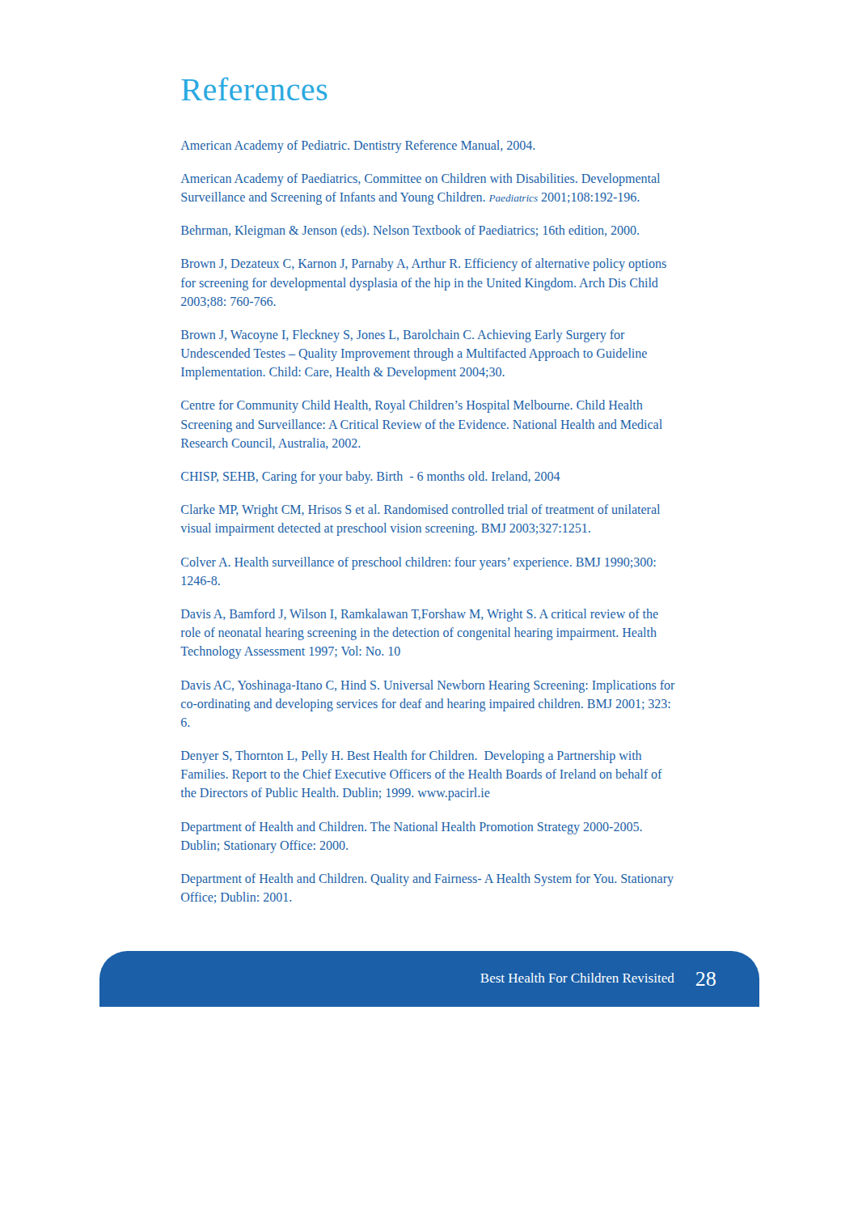References
American Academy of Pediatric. Dentistry Reference Manual, 2004.
American Academy of Paediatrics, Committee on Children with Disabilities. Developmental Surveillance and Screening of Infants and Young Children. Paediatrics 2001;108:192-196.
Behrman, Kleigman & Jenson (eds). Nelson Textbook of Paediatrics; 16th edition, 2000.
Brown J, Dezateux C, Karnon J, Parnaby A, Arthur R. Efficiency of alternative policy options for screening for developmental dysplasia of the hip in the United Kingdom. Arch Dis Child 2003;88: 760-766.
Brown J, Wacoyne I, Fleckney S, Jones L, Barolchain C. Achieving Early Surgery for Undescended Testes – Quality Improvement through a Multifacted Approach to Guideline Implementation. Child: Care, Health & Development 2004;30.
Centre for Community Child Health, Royal Children’s Hospital Melbourne. Child Health Screening and Surveillance: A Critical Review of the Evidence. National Health and Medical Research Council, Australia, 2002.
CHISP, SEHB, Caring for your baby. Birth - 6 months old. Ireland, 2004
Clarke MP, Wright CM, Hrisos S et al. Randomised controlled trial of treatment of unilateral visual impairment detected at preschool vision screening. BMJ 2003;327:1251.
Colver A. Health surveillance of preschool children: four years’ experience. BMJ 1990;300: 1246-8.
Davis A, Bamford J, Wilson I, Ramkalawan T,Forshaw M, Wright S. A critical review of the role of neonatal hearing screening in the detection of congenital hearing impairment. Health Technology Assessment 1997; Vol: No. 10
Davis AC, Yoshinaga-Itano C, Hind S. Universal Newborn Hearing Screening: Implications for co-ordinating and developing services for deaf and hearing impaired children. BMJ 2001; 323: 6.
Denyer S, Thornton L, Pelly H. Best Health for Children. Developing a Partnership with Families. Report to the Chief Executive Officers of the Health Boards of Ireland on behalf of the Directors of Public Health. Dublin; 1999. www.pacirl.ie
Department of Health and Children. The National Health Promotion Strategy 2000-2005. Dublin; Stationary Office: 2000.
Department of Health and Children. Quality and Fairness- A Health System for You. Stationary Office; Dublin: 2001.
Best Health For Children Revisited 28